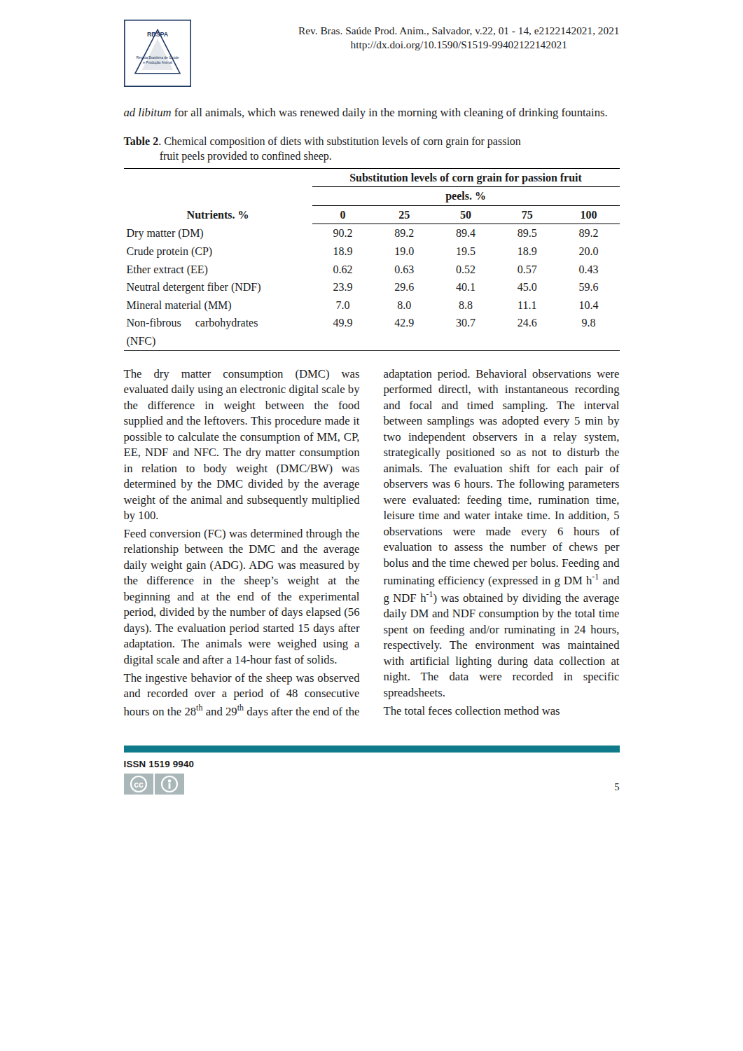RBSPA Revista Brasileira de Saúde e Produção Animal
Rev. Bras. Saúde Prod. Anim., Salvador, v.22, 01 - 14, e2122142021, 2021
http://dx.doi.org/10.1590/S1519-99402122142021
ad libitum for all animals, which was renewed daily in the morning with cleaning of drinking fountains.
Table 2. Chemical composition of diets with substitution levels of corn grain for passion fruit peels provided to confined sheep.
| Nutrients. % | Substitution levels of corn grain for passion fruit |
| --- | --- |
| peels. % |
| 0 | 25 | 50 | 75 | 100 |
| Dry matter (DM) | 90.2 | 89.2 | 89.4 | 89.5 | 89.2 |
| Crude protein (CP) | 18.9 | 19.0 | 19.5 | 18.9 | 20.0 |
| Ether extract (EE) | 0.62 | 0.63 | 0.52 | 0.57 | 0.43 |
| Neutral detergent fiber (NDF) | 23.9 | 29.6 | 40.1 | 45.0 | 59.6 |
| Mineral material (MM) | 7.0 | 8.0 | 8.8 | 11.1 | 10.4 |
| Non-fibrous carbohydrates | 49.9 | 42.9 | 30.7 | 24.6 | 9.8 |
| (NFC) | | | | | |
The dry matter consumption (DMC) was evaluated daily using an electronic digital scale by the difference in weight between the food supplied and the leftovers. This procedure made it possible to calculate the consumption of MM, CP, EE, NDF and NFC. The dry matter consumption in relation to body weight (DMC/BW) was determined by the DMC divided by the average weight of the animal and subsequently multiplied by 100.
Feed conversion (FC) was determined through the relationship between the DMC and the average daily weight gain (ADG). ADG was measured by the difference in the sheep’s weight at the beginning and at the end of the experimental period, divided by the number of days elapsed (56 days). The evaluation period started 15 days after adaptation. The animals were weighed using a digital scale and after a 14-hour fast of solids.
The ingestive behavior of the sheep was observed and recorded over a period of 48 consecutive hours on the 28th and 29th days after the end of the adaptation period. Behavioral observations were performed directl, with instantaneous recording and focal and timed sampling. The interval between samplings was adopted every 5 min by two independent observers in a relay system, strategically positioned so as not to disturb the animals. The evaluation shift for each pair of observers was 6 hours. The following parameters were evaluated: feeding time, rumination time, leisure time and water intake time. In addition, 5 observations were made every 6 hours of evaluation to assess the number of chews per bolus and the time chewed per bolus. Feeding and ruminating efficiency (expressed in g DM h-1 and g NDF h-1) was obtained by dividing the average daily DM and NDF consumption by the total time spent on feeding and/or ruminating in 24 hours, respectively. The environment was maintained with artificial lighting during data collection at night. The data were recorded in specific spreadsheets.
The total feces collection method was
ISSN 1519 9940
cc
5